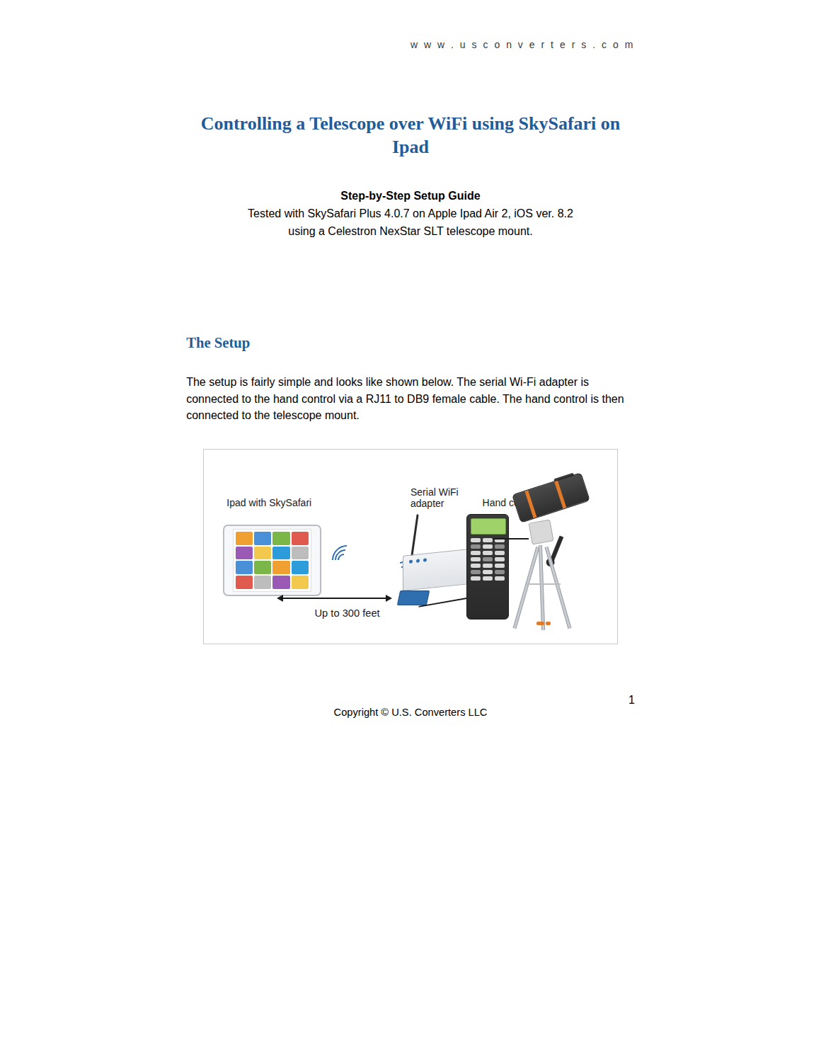w w w . u s c o n v e r t e r s . c o m
Controlling a Telescope over WiFi using SkySafari on Ipad
Step-by-Step Setup Guide
Tested with SkySafari Plus 4.0.7 on Apple Ipad Air 2, iOS ver. 8.2
using a Celestron NexStar SLT telescope mount.
The Setup
The setup is fairly simple and looks like shown below. The serial Wi-Fi adapter is connected to the hand control via a RJ11 to DB9 female cable. The hand control is then connected to the telescope mount.
Ipad with SkySafari Serial WiFi
adapter Hand control Up to 300 feet
Copyright © U.S. Converters LLC
1